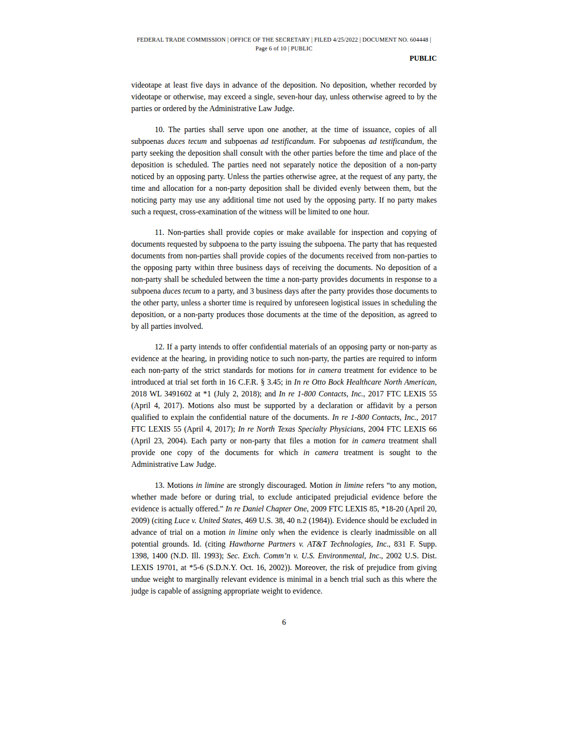FEDERAL TRADE COMMISSION | OFFICE OF THE SECRETARY | FILED 4/25/2022 | DOCUMENT NO. 604448 | Page 6 of 10 | PUBLIC
PUBLIC
videotape at least five days in advance of the deposition. No deposition, whether recorded by videotape or otherwise, may exceed a single, seven-hour day, unless otherwise agreed to by the parties or ordered by the Administrative Law Judge.
10. The parties shall serve upon one another, at the time of issuance, copies of all subpoenas duces tecum and subpoenas ad testificandum. For subpoenas ad testificandum, the party seeking the deposition shall consult with the other parties before the time and place of the deposition is scheduled. The parties need not separately notice the deposition of a non-party noticed by an opposing party. Unless the parties otherwise agree, at the request of any party, the time and allocation for a non-party deposition shall be divided evenly between them, but the noticing party may use any additional time not used by the opposing party. If no party makes such a request, cross-examination of the witness will be limited to one hour.
11. Non-parties shall provide copies or make available for inspection and copying of documents requested by subpoena to the party issuing the subpoena. The party that has requested documents from non-parties shall provide copies of the documents received from non-parties to the opposing party within three business days of receiving the documents. No deposition of a non-party shall be scheduled between the time a non-party provides documents in response to a subpoena duces tecum to a party, and 3 business days after the party provides those documents to the other party, unless a shorter time is required by unforeseen logistical issues in scheduling the deposition, or a non-party produces those documents at the time of the deposition, as agreed to by all parties involved.
12. If a party intends to offer confidential materials of an opposing party or non-party as evidence at the hearing, in providing notice to such non-party, the parties are required to inform each non-party of the strict standards for motions for in camera treatment for evidence to be introduced at trial set forth in 16 C.F.R. § 3.45; in In re Otto Bock Healthcare North American, 2018 WL 3491602 at *1 (July 2, 2018); and In re 1-800 Contacts, Inc., 2017 FTC LEXIS 55 (April 4, 2017). Motions also must be supported by a declaration or affidavit by a person qualified to explain the confidential nature of the documents. In re 1-800 Contacts, Inc., 2017 FTC LEXIS 55 (April 4, 2017); In re North Texas Specialty Physicians, 2004 FTC LEXIS 66 (April 23, 2004). Each party or non-party that files a motion for in camera treatment shall provide one copy of the documents for which in camera treatment is sought to the Administrative Law Judge.
13. Motions in limine are strongly discouraged. Motion in limine refers “to any motion, whether made before or during trial, to exclude anticipated prejudicial evidence before the evidence is actually offered.” In re Daniel Chapter One, 2009 FTC LEXIS 85, *18-20 (April 20, 2009) (citing Luce v. United States, 469 U.S. 38, 40 n.2 (1984)). Evidence should be excluded in advance of trial on a motion in limine only when the evidence is clearly inadmissible on all potential grounds. Id. (citing Hawthorne Partners v. AT&T Technologies, Inc., 831 F. Supp. 1398, 1400 (N.D. Ill. 1993); Sec. Exch. Comm’n v. U.S. Environmental, Inc., 2002 U.S. Dist. LEXIS 19701, at *5-6 (S.D.N.Y. Oct. 16, 2002)). Moreover, the risk of prejudice from giving undue weight to marginally relevant evidence is minimal in a bench trial such as this where the judge is capable of assigning appropriate weight to evidence.
6